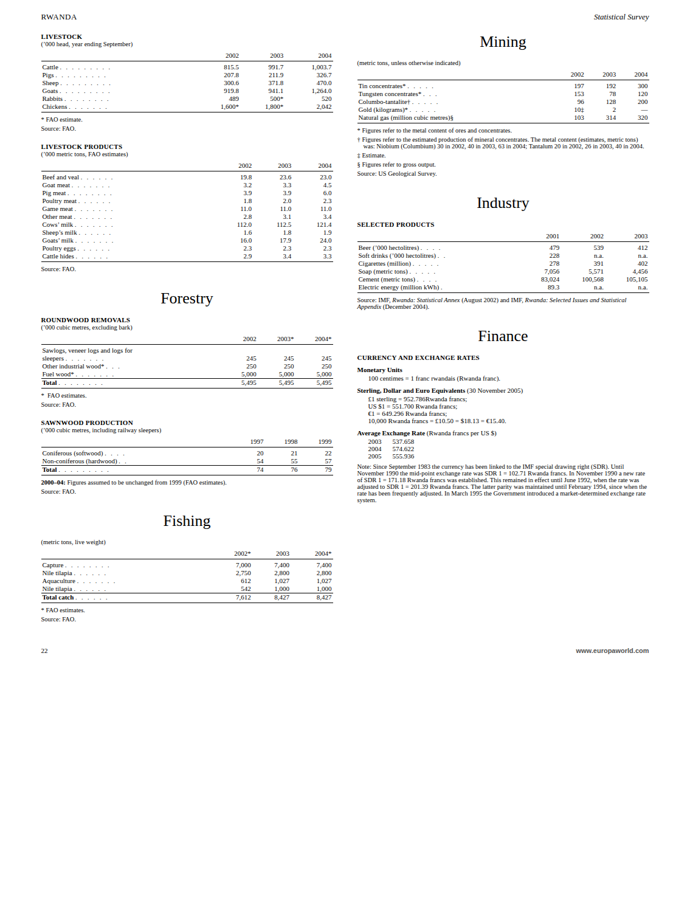RWANDA
Statistical Survey
LIVESTOCK
(’000 head, year ending September)
| | 2002 | 2003 | 2004 |
| --- | --- | --- | --- |
| Cattle . . . . . . . . . | 815.5 | 991.7 | 1,003.7 |
| Pigs . . . . . . . . . | 207.8 | 211.9 | 326.7 |
| Sheep . . . . . . . . . | 300.6 | 371.8 | 470.0 |
| Goats . . . . . . . . . | 919.8 | 941.1 | 1,264.0 |
| Rabbits . . . . . . . . | 489 | 500* | 520 |
| Chickens . . . . . . . | 1,600* | 1,800* | 2,042 |
* FAO estimate.
Source: FAO.
LIVESTOCK PRODUCTS
(’000 metric tons, FAO estimates)
| | 2002 | 2003 | 2004 |
| --- | --- | --- | --- |
| Beef and veal . . . . . . | 19.8 | 23.6 | 23.0 |
| Goat meat . . . . . . . | 3.2 | 3.3 | 4.5 |
| Pig meat . . . . . . . . | 3.9 | 3.9 | 6.0 |
| Poultry meat . . . . . . | 1.8 | 2.0 | 2.3 |
| Game meat . . . . . . . | 11.0 | 11.0 | 11.0 |
| Other meat . . . . . . . | 2.8 | 3.1 | 3.4 |
| Cows’ milk . . . . . . . | 112.0 | 112.5 | 121.4 |
| Sheep’s milk . . . . . . | 1.6 | 1.8 | 1.9 |
| Goats’ milk . . . . . . . | 16.0 | 17.9 | 24.0 |
| Poultry eggs . . . . . . | 2.3 | 2.3 | 2.3 |
| Cattle hides . . . . . . | 2.9 | 3.4 | 3.3 |
Source: FAO.
Forestry
ROUNDWOOD REMOVALS
(’000 cubic metres, excluding bark)
| | 2002 | 2003* | 2004* |
| --- | --- | --- | --- |
| Sawlogs, veneer logs and logs for | | | |
| sleepers . . . . . . . | 245 | 245 | 245 |
| Other industrial wood* . . . | 250 | 250 | 250 |
| Fuel wood* . . . . . . . | 5,000 | 5,000 | 5,000 |
| Total . . . . . . . . | 5,495 | 5,495 | 5,495 |
* FAO estimates.
Source: FAO.
SAWNWOOD PRODUCTION
(’000 cubic metres, including railway sleepers)
| | 1997 | 1998 | 1999 |
| --- | --- | --- | --- |
| Coniferous (softwood) . . . . | 20 | 21 | 22 |
| Non-coniferous (hardwood) . . | 54 | 55 | 57 |
| Total . . . . . . . . . | 74 | 76 | 79 |
2000–04: Figures assumed to be unchanged from 1999 (FAO estimates).
Source: FAO.
Fishing
(metric tons, live weight)
| | 2002* | 2003 | 2004* |
| --- | --- | --- | --- |
| Capture . . . . . . . . | 7,000 | 7,400 | 7,400 |
| Nile tilapia . . . . . . | 2,750 | 2,800 | 2,800 |
| Aquaculture . . . . . . . | 612 | 1,027 | 1,027 |
| Nile tilapia . . . . . . | 542 | 1,000 | 1,000 |
| Total catch . . . . . . | 7,612 | 8,427 | 8,427 |
* FAO estimates.
Source: FAO.
Mining
(metric tons, unless otherwise indicated)
| | 2002 | 2003 | 2004 |
| --- | --- | --- | --- |
| Tin concentrates* . . . . . | 197 | 192 | 300 |
| Tungsten concentrates* . . . | 153 | 78 | 120 |
| Columbo-tantalite† . . . . . | 96 | 128 | 200 |
| Gold (kilograms)* . . . . . | 10‡ | 2 | — |
| Natural gas (million cubic metres)§ | 103 | 314 | 320 |
* Figures refer to the metal content of ores and concentrates.
† Figures refer to the estimated production of mineral concentrates. The metal content (estimates, metric tons) was: Niobium (Columbium) 30 in 2002, 40 in 2003, 63 in 2004; Tantalum 20 in 2002, 26 in 2003, 40 in 2004.
‡ Estimate.
§ Figures refer to gross output.
Source: US Geological Survey.
Industry
SELECTED PRODUCTS
| | 2001 | 2002 | 2003 |
| --- | --- | --- | --- |
| Beer (’000 hectolitres) . . . . | 479 | 539 | 412 |
| Soft drinks (’000 hectolitres) . . | 228 | n.a. | n.a. |
| Cigarettes (million) . . . . . | 278 | 391 | 402 |
| Soap (metric tons) . . . . . | 7,056 | 5,571 | 4,456 |
| Cement (metric tons) . . . . | 83,024 | 100,568 | 105,105 |
| Electric energy (million kWh) . | 89.3 | n.a. | n.a. |
Source: IMF, Rwanda: Statistical Annex (August 2002) and IMF, Rwanda: Selected Issues and Statistical Appendix (December 2004).
Finance
CURRENCY AND EXCHANGE RATES
Monetary Units
100 centimes = 1 franc rwandais (Rwanda franc).
Sterling, Dollar and Euro Equivalents (30 November 2005)
£1 sterling = 952.786Rwanda francs;
US $1 = 551.700 Rwanda francs;
€1 = 649.296 Rwanda francs;
10,000 Rwanda francs = £10.50 = $18.13 = €15.40.
Average Exchange Rate (Rwanda francs per US $)
| 2003 | 537.658 |
| 2004 | 574.622 |
| 2005 | 555.936 |
Note: Since September 1983 the currency has been linked to the IMF special drawing right (SDR). Until November 1990 the mid-point exchange rate was SDR 1 = 102.71 Rwanda francs. In November 1990 a new rate of SDR 1 = 171.18 Rwanda francs was established. This remained in effect until June 1992, when the rate was adjusted to SDR 1 = 201.39 Rwanda francs. The latter parity was maintained until February 1994, since when the rate has been frequently adjusted. In March 1995 the Government introduced a market-determined exchange rate system.
22
www.europaworld.com